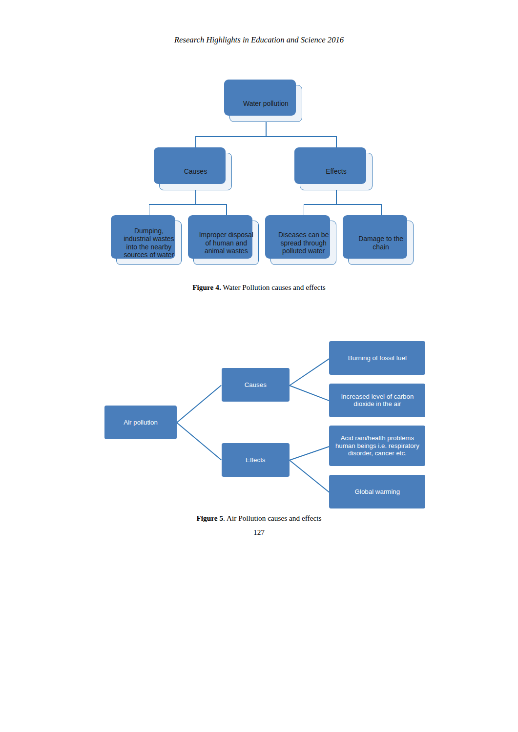Research Highlights in Education and Science 2016
Water pollution
Causes
Effects
Dumping, industrial wastes into the nearby sources of water
Improper disposal of human and animal wastes
Diseases can be spread through polluted water
Damage to the chain
Figure 4. Water Pollution causes and effects
Air pollution
Causes
Effects
Burning of fossil fuel
Increased level of carbon dioxide in the air
Acid rain/health problems human beings i.e. respiratory disorder, cancer etc.
Global warming
air -> causes (from 1.60,1.78 to 2.55,0.98)
Figure 5. Air Pollution causes and effects
127